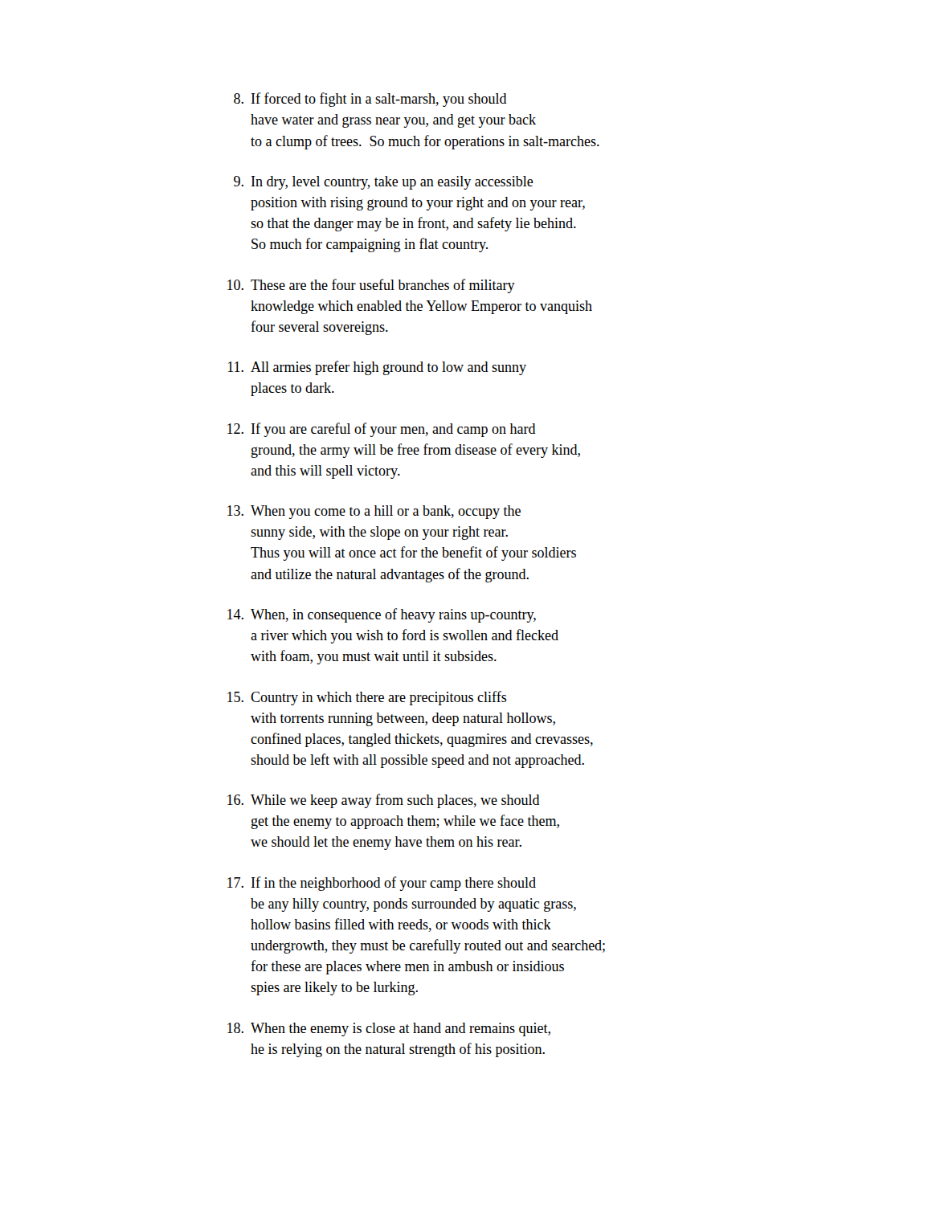8. If forced to fight in a salt-marsh, you should have water and grass near you, and get your back to a clump of trees. So much for operations in salt-marches.
9. In dry, level country, take up an easily accessible position with rising ground to your right and on your rear, so that the danger may be in front, and safety lie behind. So much for campaigning in flat country.
10. These are the four useful branches of military knowledge which enabled the Yellow Emperor to vanquish four several sovereigns.
11. All armies prefer high ground to low and sunny places to dark.
12. If you are careful of your men, and camp on hard ground, the army will be free from disease of every kind, and this will spell victory.
13. When you come to a hill or a bank, occupy the sunny side, with the slope on your right rear. Thus you will at once act for the benefit of your soldiers and utilize the natural advantages of the ground.
14. When, in consequence of heavy rains up-country, a river which you wish to ford is swollen and flecked with foam, you must wait until it subsides.
15. Country in which there are precipitous cliffs with torrents running between, deep natural hollows, confined places, tangled thickets, quagmires and crevasses, should be left with all possible speed and not approached.
16. While we keep away from such places, we should get the enemy to approach them; while we face them, we should let the enemy have them on his rear.
17. If in the neighborhood of your camp there should be any hilly country, ponds surrounded by aquatic grass, hollow basins filled with reeds, or woods with thick undergrowth, they must be carefully routed out and searched; for these are places where men in ambush or insidious spies are likely to be lurking.
18. When the enemy is close at hand and remains quiet, he is relying on the natural strength of his position.